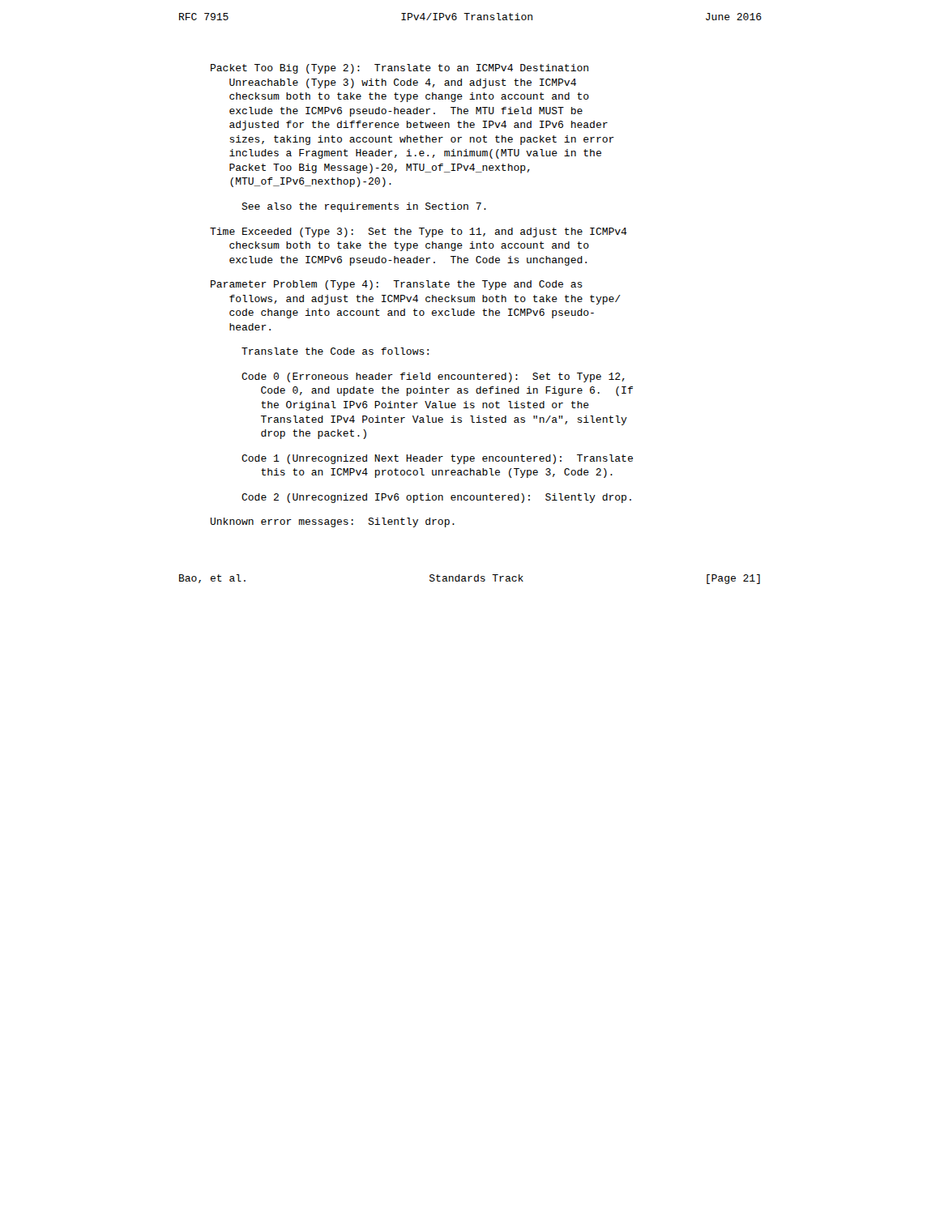RFC 7915 IPv4/IPv6 Translation June 2016
Packet Too Big (Type 2):  Translate to an ICMPv4 Destination
   Unreachable (Type 3) with Code 4, and adjust the ICMPv4
   checksum both to take the type change into account and to
   exclude the ICMPv6 pseudo-header.  The MTU field MUST be
   adjusted for the difference between the IPv4 and IPv6 header
   sizes, taking into account whether or not the packet in error
   includes a Fragment Header, i.e., minimum((MTU value in the
   Packet Too Big Message)-20, MTU_of_IPv4_nexthop,
   (MTU_of_IPv6_nexthop)-20).
See also the requirements in Section 7.
Time Exceeded (Type 3):  Set the Type to 11, and adjust the ICMPv4
   checksum both to take the type change into account and to
   exclude the ICMPv6 pseudo-header.  The Code is unchanged.
Parameter Problem (Type 4):  Translate the Type and Code as
   follows, and adjust the ICMPv4 checksum both to take the type/
   code change into account and to exclude the ICMPv6 pseudo-
   header.
Translate the Code as follows:
Code 0 (Erroneous header field encountered):  Set to Type 12,
   Code 0, and update the pointer as defined in Figure 6.  (If
   the Original IPv6 Pointer Value is not listed or the
   Translated IPv4 Pointer Value is listed as "n/a", silently
   drop the packet.)
Code 1 (Unrecognized Next Header type encountered):  Translate
   this to an ICMPv4 protocol unreachable (Type 3, Code 2).
Code 2 (Unrecognized IPv6 option encountered):  Silently drop.
Unknown error messages:  Silently drop.
Bao, et al. Standards Track [Page 21]